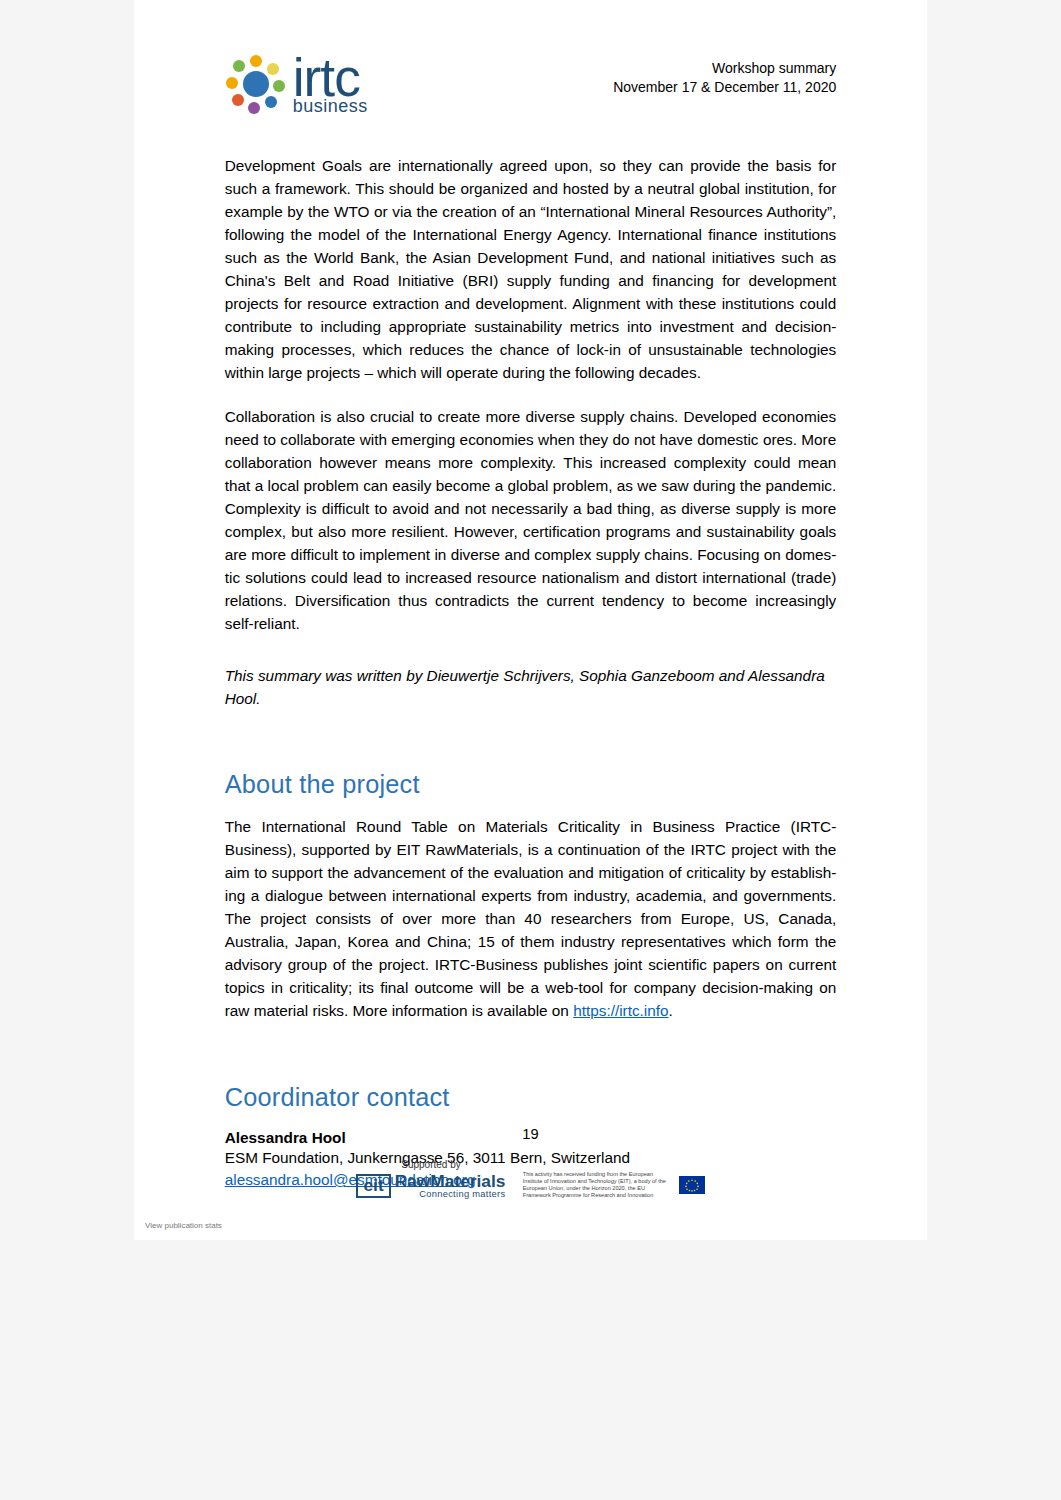irtc
business
Workshop summary
November 17 & December 11, 2020
Development Goals are internationally agreed upon, so they can provide the basis for such a framework. This should be organized and hosted by a neutral global institution, for example by the WTO or via the creation of an “International Mineral Resources Authority”, following the model of the International Energy Agency. International finance institutions such as the World Bank, the Asian Development Fund, and national initiatives such as China's Belt and Road Initiative (BRI) supply funding and financing for development projects for resource extraction and development. Alignment with these institutions could contribute to including appropriate sustainability metrics into investment and decision-making processes, which reduces the chance of lock-in of unsustainable technologies within large projects – which will operate during the following decades.
Collaboration is also crucial to create more diverse supply chains. Developed economies need to collaborate with emerging economies when they do not have domestic ores. More collaboration however means more complexity. This increased complexity could mean that a local problem can easily become a global problem, as we saw during the pandemic. Complexity is difficult to avoid and not necessarily a bad thing, as diverse supply is more complex, but also more resilient. However, certification programs and sustainability goals are more difficult to implement in diverse and complex supply chains. Focusing on domestic solutions could lead to increased resource nationalism and distort international (trade) relations. Diversification thus contradicts the current tendency to become increasingly self-reliant.
This summary was written by Dieuwertje Schrijvers, Sophia Ganzeboom and Alessandra Hool.
About the project
The International Round Table on Materials Criticality in Business Practice (IRTC-Business), supported by EIT RawMaterials, is a continuation of the IRTC project with the aim to support the advancement of the evaluation and mitigation of criticality by establishing a dialogue between international experts from industry, academia, and governments. The project consists of over more than 40 researchers from Europe, US, Canada, Australia, Japan, Korea and China; 15 of them industry representatives which form the advisory group of the project. IRTC-Business publishes joint scientific papers on current topics in criticality; its final outcome will be a web-tool for company decision-making on raw material risks. More information is available on https://irtc.info.
Coordinator contact
Alessandra Hool
ESM Foundation, Junkerngasse 56, 3011 Bern, Switzerland
alessandra.hool@esmfoundation.org
19
Supported by
eit
RawMaterials
Connecting matters
This activity has received funding from the European Institute of Innovation and Technology (EIT), a body of the European Union, under the Horizon 2020, the EU Framework Programme for Research and Innovation
View publication stats